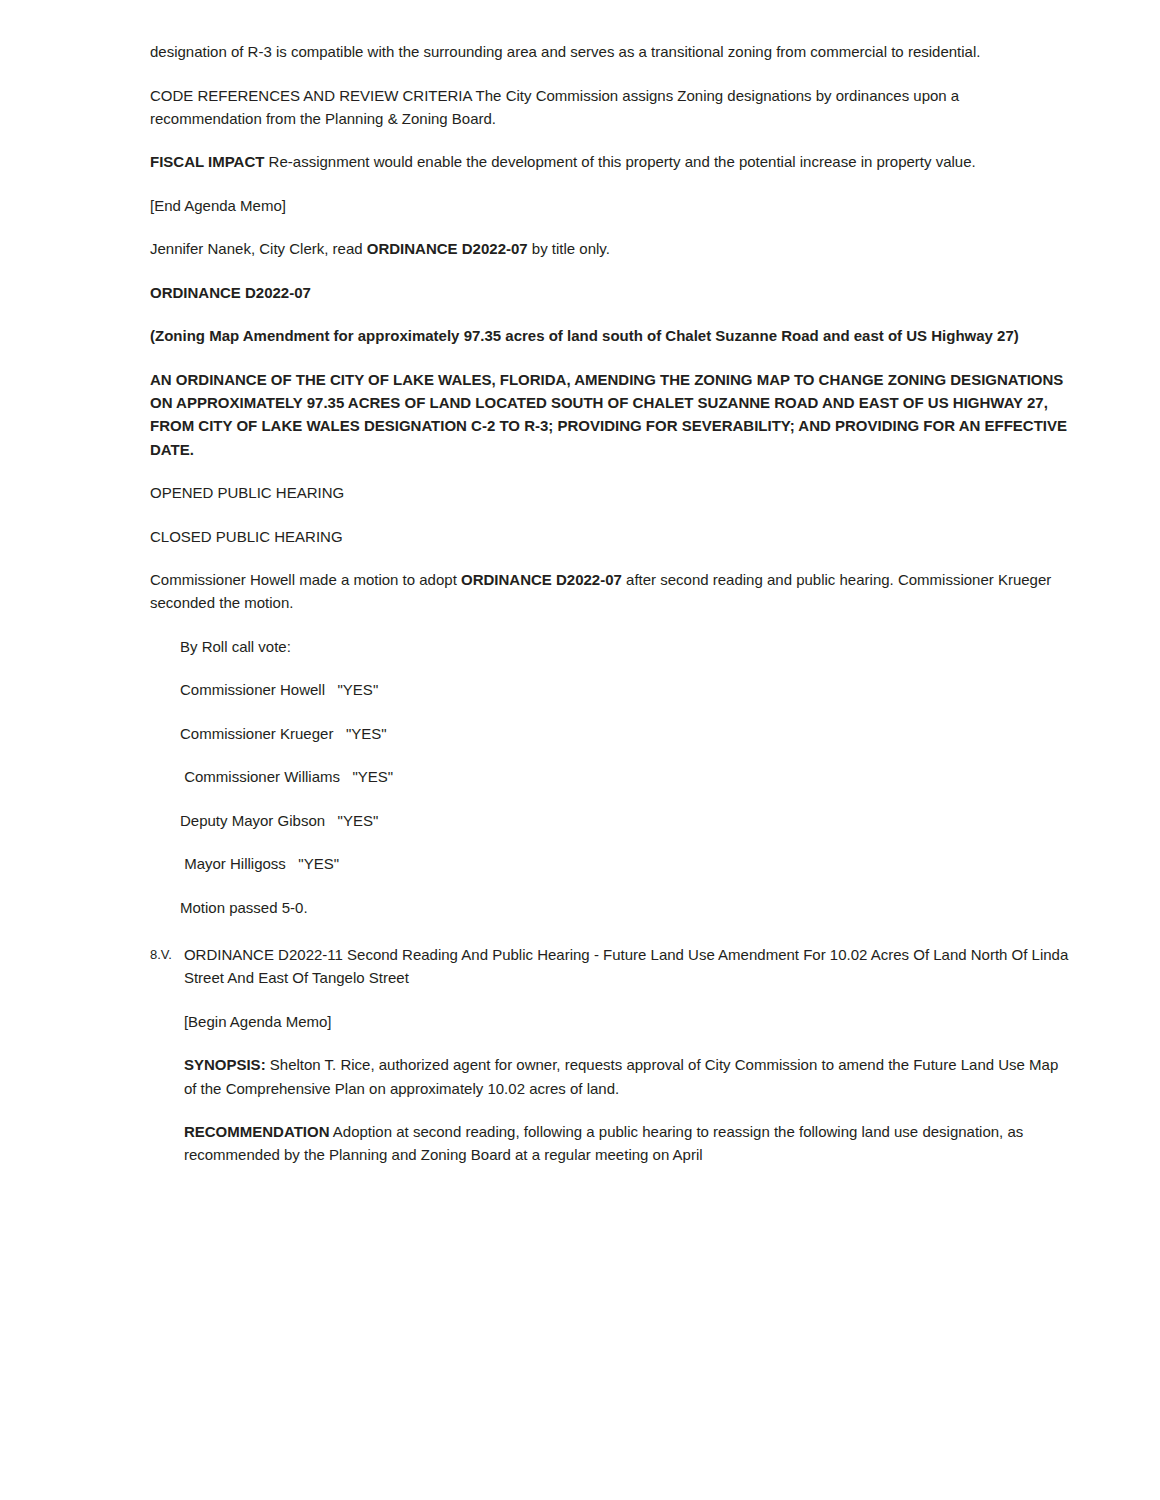designation of R-3 is compatible with the surrounding area and serves as a transitional zoning from commercial to residential.
CODE REFERENCES AND REVIEW CRITERIA The City Commission assigns Zoning designations by ordinances upon a recommendation from the Planning & Zoning Board.
FISCAL IMPACT Re-assignment would enable the development of this property and the potential increase in property value.
[End Agenda Memo]
Jennifer Nanek, City Clerk, read ORDINANCE D2022-07 by title only.
ORDINANCE D2022-07
(Zoning Map Amendment for approximately 97.35 acres of land south of Chalet Suzanne Road and east of US Highway 27)
AN ORDINANCE OF THE CITY OF LAKE WALES, FLORIDA, AMENDING THE ZONING MAP TO CHANGE ZONING DESIGNATIONS ON APPROXIMATELY 97.35 ACRES OF LAND LOCATED SOUTH OF CHALET SUZANNE ROAD AND EAST OF US HIGHWAY 27, FROM CITY OF LAKE WALES DESIGNATION C-2 TO R-3; PROVIDING FOR SEVERABILITY; AND PROVIDING FOR AN EFFECTIVE DATE.
OPENED PUBLIC HEARING
CLOSED PUBLIC HEARING
Commissioner Howell made a motion to adopt ORDINANCE D2022-07 after second reading and public hearing. Commissioner Krueger seconded the motion.
By Roll call vote:
Commissioner Howell "YES"
Commissioner Krueger "YES"
Commissioner Williams "YES"
Deputy Mayor Gibson "YES"
Mayor Hilligoss "YES"
Motion passed 5-0.
8.V.
ORDINANCE D2022-11 Second Reading And Public Hearing - Future Land Use Amendment For 10.02 Acres Of Land North Of Linda Street And East Of Tangelo Street
[Begin Agenda Memo]
SYNOPSIS: Shelton T. Rice, authorized agent for owner, requests approval of City Commission to amend the Future Land Use Map of the Comprehensive Plan on approximately 10.02 acres of land.
RECOMMENDATION Adoption at second reading, following a public hearing to reassign the following land use designation, as recommended by the Planning and Zoning Board at a regular meeting on April